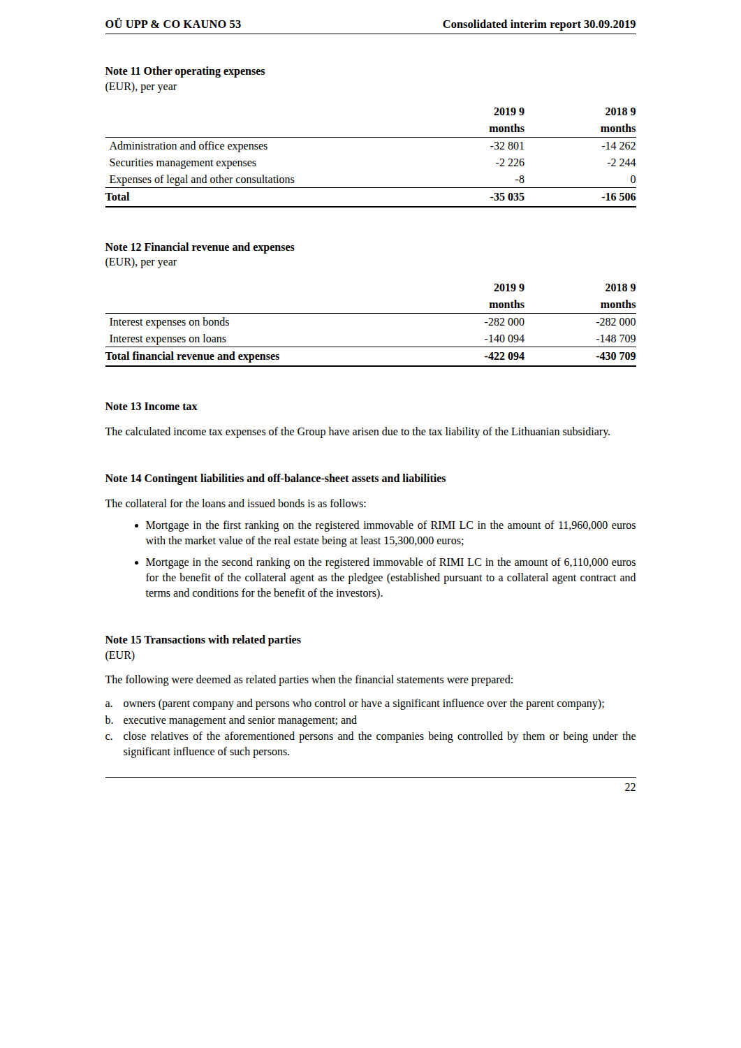OÜ UPP & CO KAUNO 53
Consolidated interim report 30.09.2019
Note 11 Other operating expenses
(EUR), per year
| | 2019 9 | 2018 9 |
| --- | --- | --- |
| | months | months |
| Administration and office expenses | -32 801 | -14 262 |
| Securities management expenses | -2 226 | -2 244 |
| Expenses of legal and other consultations | -8 | 0 |
| Total | -35 035 | -16 506 |
Note 12 Financial revenue and expenses
(EUR), per year
| | 2019 9 | 2018 9 |
| --- | --- | --- |
| | months | months |
| Interest expenses on bonds | -282 000 | -282 000 |
| Interest expenses on loans | -140 094 | -148 709 |
| Total financial revenue and expenses | -422 094 | -430 709 |
Note 13 Income tax
The calculated income tax expenses of the Group have arisen due to the tax liability of the Lithuanian subsidiary.
Note 14 Contingent liabilities and off-balance-sheet assets and liabilities
The collateral for the loans and issued bonds is as follows:
Mortgage in the first ranking on the registered immovable of RIMI LC in the amount of 11,960,000 euros with the market value of the real estate being at least 15,300,000 euros;
Mortgage in the second ranking on the registered immovable of RIMI LC in the amount of 6,110,000 euros for the benefit of the collateral agent as the pledgee (established pursuant to a collateral agent contract and terms and conditions for the benefit of the investors).
Note 15 Transactions with related parties
(EUR)
The following were deemed as related parties when the financial statements were prepared:
a. owners (parent company and persons who control or have a significant influence over the parent company);
b. executive management and senior management; and
c. close relatives of the aforementioned persons and the companies being controlled by them or being under the significant influence of such persons.
22